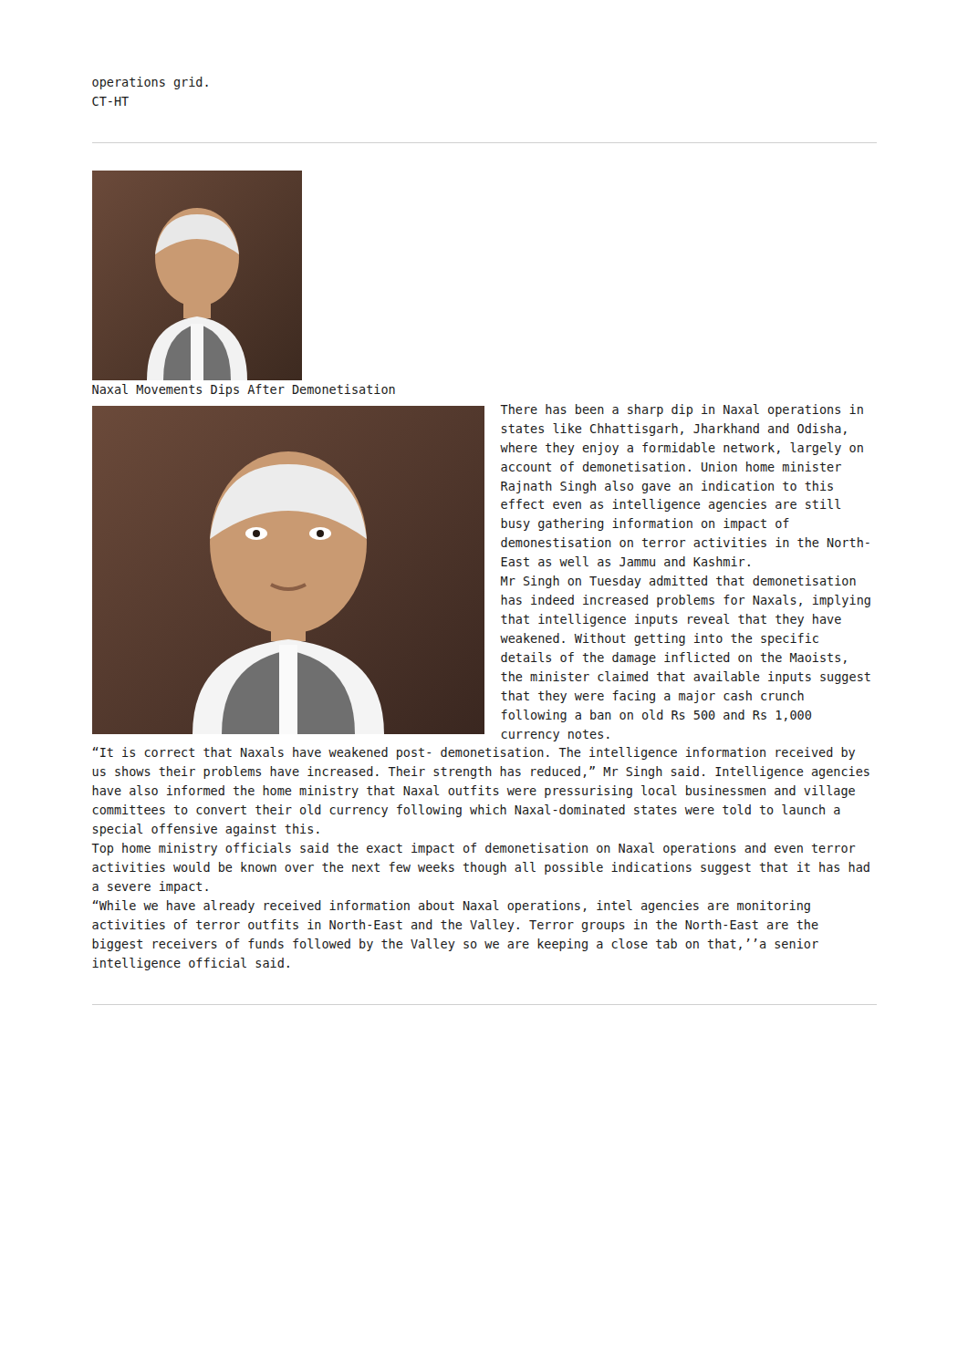operations grid. CT-HT
Naxal Movements Dips After Demonetisation
There has been a sharp dip in Naxal operations in states like Chhattisgarh, Jharkhand and Odisha, where they enjoy a formidable network, largely on account of demonetisation. Union home minister Rajnath Singh also gave an indication to this effect even as intelligence agencies are still busy gathering information on impact of demonestisation on terror activities in the North-East as well as Jammu and Kashmir.
Mr Singh on Tuesday admitted that demonetisation has indeed increased problems for Naxals, implying that intelligence inputs reveal that they have weakened. Without getting into the specific details of the damage inflicted on the Maoists, the minister claimed that available inputs suggest that they were facing a major cash crunch following a ban on old Rs 500 and Rs 1,000 currency notes.
“It is correct that Naxals have weakened post- demonetisation. The intelligence information received by us shows their problems have increased. Their strength has reduced,” Mr Singh said. Intelligence agencies have also informed the home ministry that Naxal outfits were pressurising local businessmen and village committees to convert their old currency following which Naxal-dominated states were told to launch a special offensive against this.
Top home ministry officials said the exact impact of demonetisation on Naxal operations and even terror activities would be known over the next few weeks though all possible indications suggest that it has had a severe impact.
“While we have already received information about Naxal operations, intel agencies are monitoring activities of terror outfits in North-East and the Valley. Terror groups in the North-East are the biggest receivers of funds followed by the Valley so we are keeping a close tab on that,’’a senior intelligence official said.